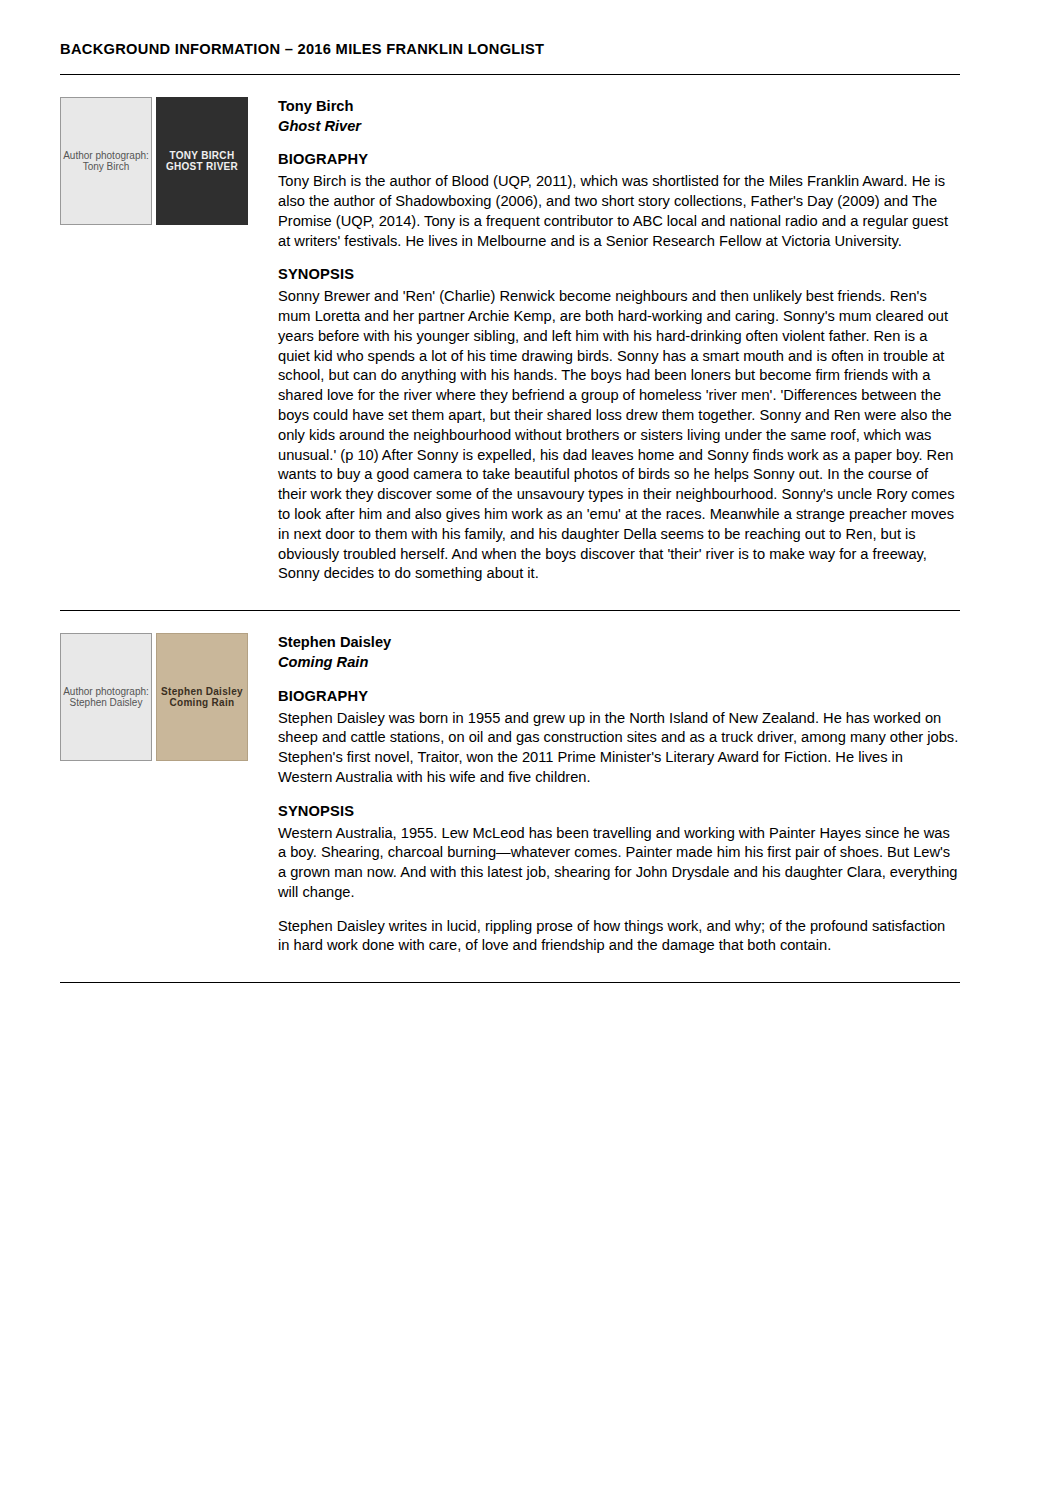BACKGROUND INFORMATION – 2016 MILES FRANKLIN LONGLIST
Author photograph: Tony Birch
TONY BIRCH
GHOST RIVER
Tony Birch
Ghost River
BIOGRAPHY
Tony Birch is the author of Blood (UQP, 2011), which was shortlisted for the Miles Franklin Award. He is also the author of Shadowboxing (2006), and two short story collections, Father's Day (2009) and The Promise (UQP, 2014). Tony is a frequent contributor to ABC local and national radio and a regular guest at writers' festivals. He lives in Melbourne and is a Senior Research Fellow at Victoria University.
SYNOPSIS
Sonny Brewer and 'Ren' (Charlie) Renwick become neighbours and then unlikely best friends. Ren's mum Loretta and her partner Archie Kemp, are both hard-working and caring. Sonny's mum cleared out years before with his younger sibling, and left him with his hard-drinking often violent father. Ren is a quiet kid who spends a lot of his time drawing birds. Sonny has a smart mouth and is often in trouble at school, but can do anything with his hands. The boys had been loners but become firm friends with a shared love for the river where they befriend a group of homeless 'river men'. 'Differences between the boys could have set them apart, but their shared loss drew them together. Sonny and Ren were also the only kids around the neighbourhood without brothers or sisters living under the same roof, which was unusual.' (p 10) After Sonny is expelled, his dad leaves home and Sonny finds work as a paper boy. Ren wants to buy a good camera to take beautiful photos of birds so he helps Sonny out. In the course of their work they discover some of the unsavoury types in their neighbourhood. Sonny's uncle Rory comes to look after him and also gives him work as an 'emu' at the races. Meanwhile a strange preacher moves in next door to them with his family, and his daughter Della seems to be reaching out to Ren, but is obviously troubled herself. And when the boys discover that 'their' river is to make way for a freeway, Sonny decides to do something about it.
Author photograph: Stephen Daisley
Stephen Daisley
Coming Rain
Stephen Daisley
Coming Rain
BIOGRAPHY
Stephen Daisley was born in 1955 and grew up in the North Island of New Zealand. He has worked on sheep and cattle stations, on oil and gas construction sites and as a truck driver, among many other jobs. Stephen's first novel, Traitor, won the 2011 Prime Minister's Literary Award for Fiction. He lives in Western Australia with his wife and five children.
SYNOPSIS
Western Australia, 1955. Lew McLeod has been travelling and working with Painter Hayes since he was a boy. Shearing, charcoal burning—whatever comes. Painter made him his first pair of shoes. But Lew's a grown man now. And with this latest job, shearing for John Drysdale and his daughter Clara, everything will change.
Stephen Daisley writes in lucid, rippling prose of how things work, and why; of the profound satisfaction in hard work done with care, of love and friendship and the damage that both contain.